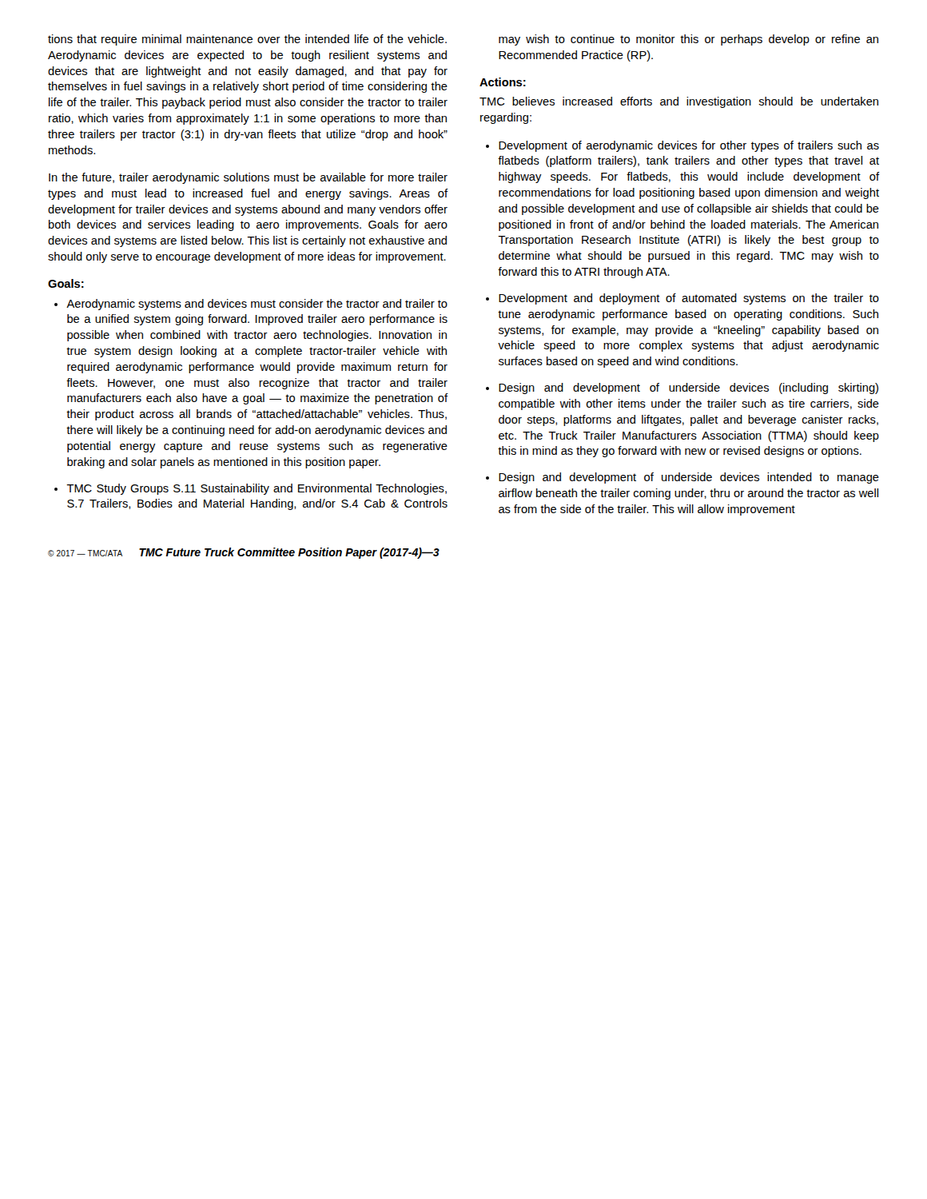tions that require minimal maintenance over the intended life of the vehicle. Aerodynamic devices are expected to be tough resilient systems and devices that are lightweight and not easily damaged, and that pay for themselves in fuel savings in a relatively short period of time considering the life of the trailer. This payback period must also consider the tractor to trailer ratio, which varies from approximately 1:1 in some operations to more than three trailers per tractor (3:1) in dry-van fleets that utilize “drop and hook” methods.
In the future, trailer aerodynamic solutions must be available for more trailer types and must lead to increased fuel and energy savings. Areas of development for trailer devices and systems abound and many vendors offer both devices and services leading to aero improvements. Goals for aero devices and systems are listed below. This list is certainly not exhaustive and should only serve to encourage development of more ideas for improvement.
Goals:
Aerodynamic systems and devices must consider the tractor and trailer to be a unified system going forward. Improved trailer aero performance is possible when combined with tractor aero technologies. Innovation in true system design looking at a complete tractor-trailer vehicle with required aerodynamic performance would provide maximum return for fleets. However, one must also recognize that tractor and trailer manufacturers each also have a goal — to maximize the penetration of their product across all brands of “attached/attachable” vehicles. Thus, there will likely be a continuing need for add-on aerodynamic devices and potential energy capture and reuse systems such as regenerative braking and solar panels as mentioned in this position paper.
TMC Study Groups S.11 Sustainability and Environmental Technologies, S.7 Trailers, Bodies and Material Handing, and/or S.4 Cab & Controls may wish to continue to monitor this or perhaps develop or refine an Recommended Practice (RP).
Actions:
TMC believes increased efforts and investigation should be undertaken regarding:
Development of aerodynamic devices for other types of trailers such as flatbeds (platform trailers), tank trailers and other types that travel at highway speeds. For flatbeds, this would include development of recommendations for load positioning based upon dimension and weight and possible development and use of collapsible air shields that could be positioned in front of and/or behind the loaded materials. The American Transportation Research Institute (ATRI) is likely the best group to determine what should be pursued in this regard. TMC may wish to forward this to ATRI through ATA.
Development and deployment of automated systems on the trailer to tune aerodynamic performance based on operating conditions. Such systems, for example, may provide a “kneeling” capability based on vehicle speed to more complex systems that adjust aerodynamic surfaces based on speed and wind conditions.
Design and development of underside devices (including skirting) compatible with other items under the trailer such as tire carriers, side door steps, platforms and liftgates, pallet and beverage canister racks, etc. The Truck Trailer Manufacturers Association (TTMA) should keep this in mind as they go forward with new or revised designs or options.
Design and development of underside devices intended to manage airflow beneath the trailer coming under, thru or around the tractor as well as from the side of the trailer. This will allow improvement
© 2017 — TMC/ATA TMC Future Truck Committee Position Paper (2017-4)—3